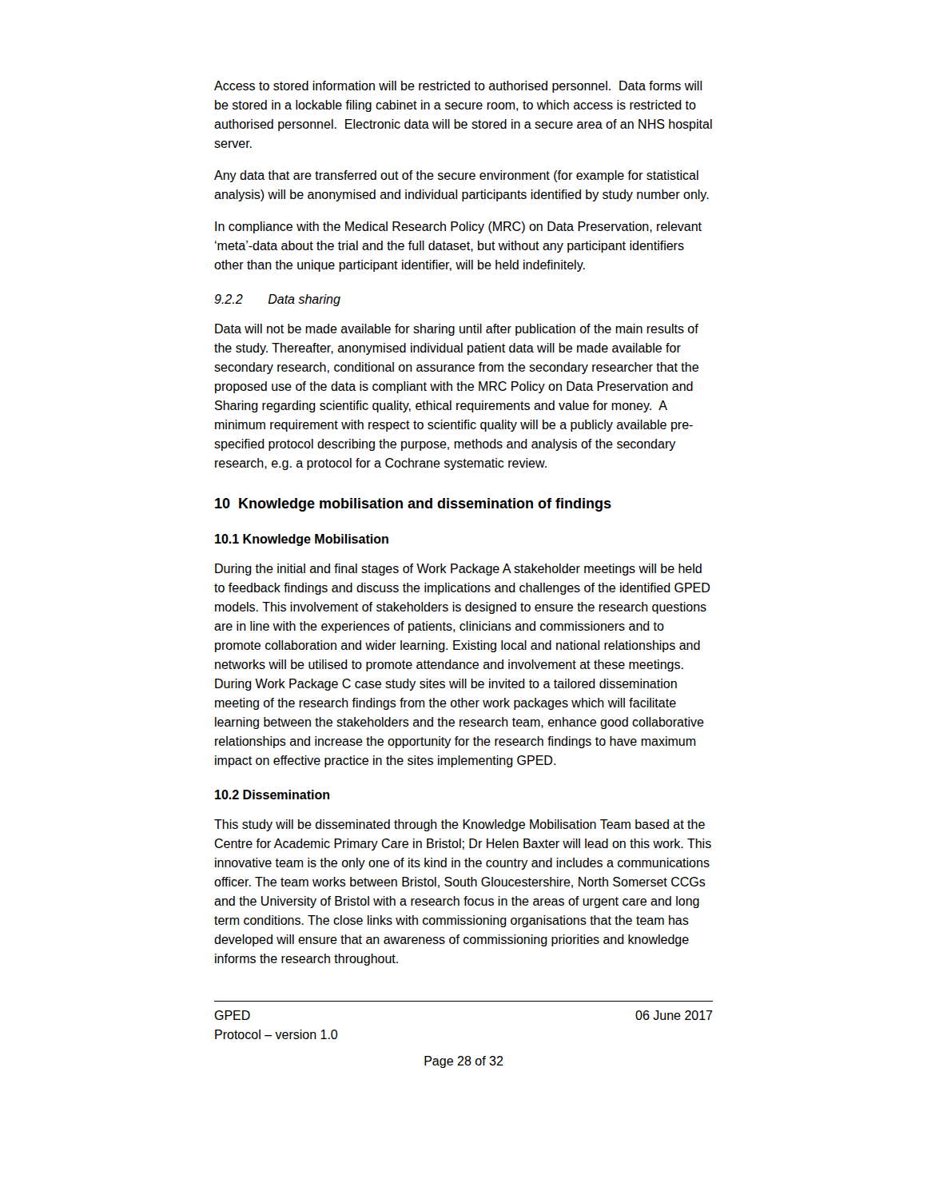Access to stored information will be restricted to authorised personnel. Data forms will be stored in a lockable filing cabinet in a secure room, to which access is restricted to authorised personnel. Electronic data will be stored in a secure area of an NHS hospital server.
Any data that are transferred out of the secure environment (for example for statistical analysis) will be anonymised and individual participants identified by study number only.
In compliance with the Medical Research Policy (MRC) on Data Preservation, relevant ‘meta’-data about the trial and the full dataset, but without any participant identifiers other than the unique participant identifier, will be held indefinitely.
9.2.2 Data sharing
Data will not be made available for sharing until after publication of the main results of the study. Thereafter, anonymised individual patient data will be made available for secondary research, conditional on assurance from the secondary researcher that the proposed use of the data is compliant with the MRC Policy on Data Preservation and Sharing regarding scientific quality, ethical requirements and value for money. A minimum requirement with respect to scientific quality will be a publicly available pre-specified protocol describing the purpose, methods and analysis of the secondary research, e.g. a protocol for a Cochrane systematic review.
10 Knowledge mobilisation and dissemination of findings
10.1 Knowledge Mobilisation
During the initial and final stages of Work Package A stakeholder meetings will be held to feedback findings and discuss the implications and challenges of the identified GPED models. This involvement of stakeholders is designed to ensure the research questions are in line with the experiences of patients, clinicians and commissioners and to promote collaboration and wider learning. Existing local and national relationships and networks will be utilised to promote attendance and involvement at these meetings. During Work Package C case study sites will be invited to a tailored dissemination meeting of the research findings from the other work packages which will facilitate learning between the stakeholders and the research team, enhance good collaborative relationships and increase the opportunity for the research findings to have maximum impact on effective practice in the sites implementing GPED.
10.2 Dissemination
This study will be disseminated through the Knowledge Mobilisation Team based at the Centre for Academic Primary Care in Bristol; Dr Helen Baxter will lead on this work. This innovative team is the only one of its kind in the country and includes a communications officer. The team works between Bristol, South Gloucestershire, North Somerset CCGs and the University of Bristol with a research focus in the areas of urgent care and long term conditions. The close links with commissioning organisations that the team has developed will ensure that an awareness of commissioning priorities and knowledge informs the research throughout.
GPED
Protocol – version 1.0
06 June 2017
Page 28 of 32